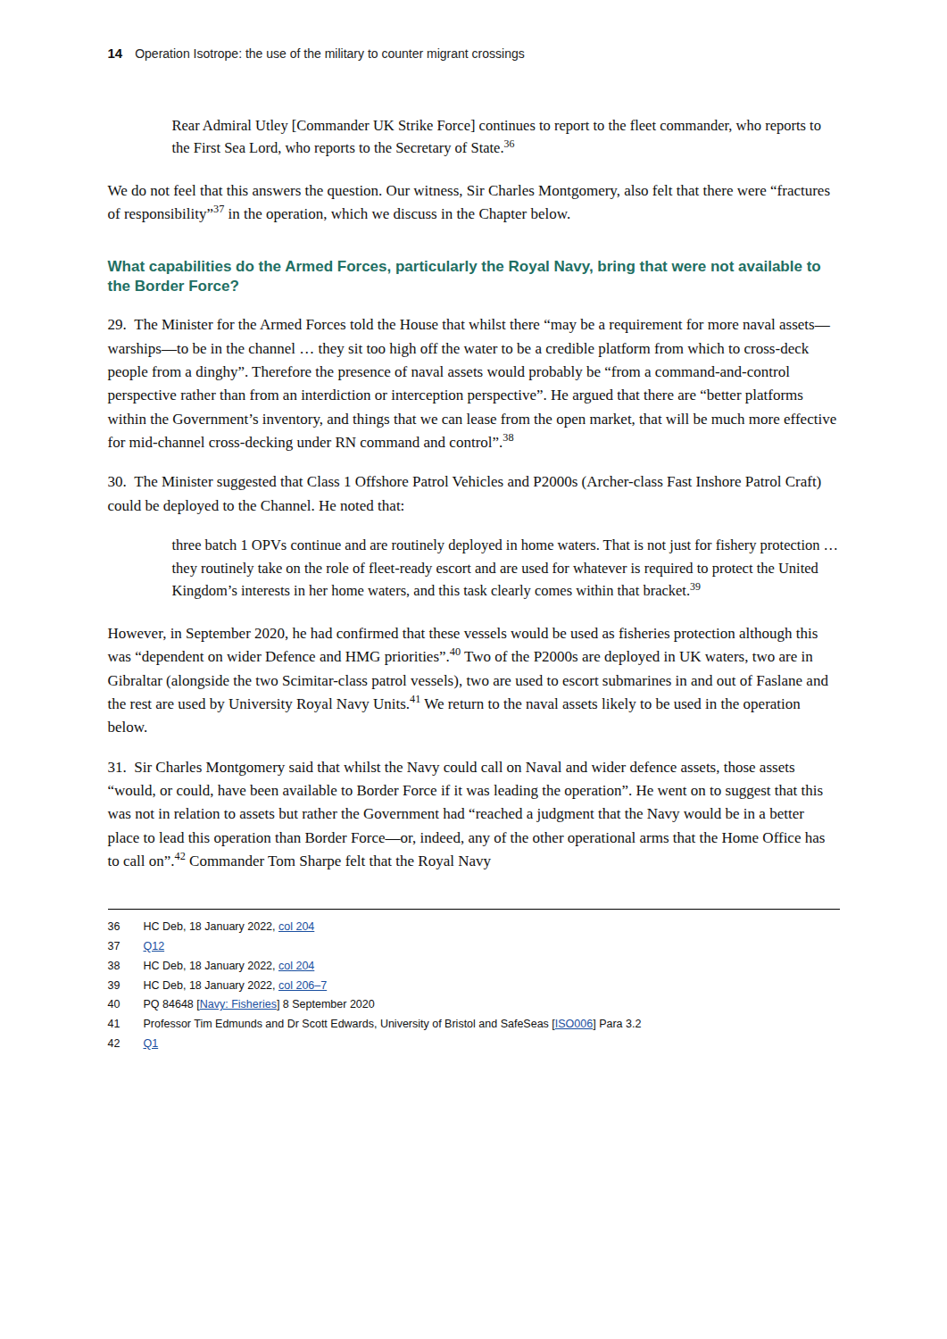14 Operation Isotrope: the use of the military to counter migrant crossings
Rear Admiral Utley [Commander UK Strike Force] continues to report to the fleet commander, who reports to the First Sea Lord, who reports to the Secretary of State.36
We do not feel that this answers the question. Our witness, Sir Charles Montgomery, also felt that there were “fractures of responsibility”37 in the operation, which we discuss in the Chapter below.
What capabilities do the Armed Forces, particularly the Royal Navy, bring that were not available to the Border Force?
29. The Minister for the Armed Forces told the House that whilst there “may be a requirement for more naval assets—warships—to be in the channel … they sit too high off the water to be a credible platform from which to cross-deck people from a dinghy”. Therefore the presence of naval assets would probably be “from a command-and-control perspective rather than from an interdiction or interception perspective”. He argued that there are “better platforms within the Government’s inventory, and things that we can lease from the open market, that will be much more effective for mid-channel cross-decking under RN command and control”.38
30. The Minister suggested that Class 1 Offshore Patrol Vehicles and P2000s (Archer-class Fast Inshore Patrol Craft) could be deployed to the Channel. He noted that:
three batch 1 OPVs continue and are routinely deployed in home waters. That is not just for fishery protection … they routinely take on the role of fleet-ready escort and are used for whatever is required to protect the United Kingdom’s interests in her home waters, and this task clearly comes within that bracket.39
However, in September 2020, he had confirmed that these vessels would be used as fisheries protection although this was “dependent on wider Defence and HMG priorities”.40 Two of the P2000s are deployed in UK waters, two are in Gibraltar (alongside the two Scimitar-class patrol vessels), two are used to escort submarines in and out of Faslane and the rest are used by University Royal Navy Units.41 We return to the naval assets likely to be used in the operation below.
31. Sir Charles Montgomery said that whilst the Navy could call on Naval and wider defence assets, those assets “would, or could, have been available to Border Force if it was leading the operation”. He went on to suggest that this was not in relation to assets but rather the Government had “reached a judgment that the Navy would be in a better place to lead this operation than Border Force—or, indeed, any of the other operational arms that the Home Office has to call on”.42 Commander Tom Sharpe felt that the Royal Navy
36 HC Deb, 18 January 2022, col 204
37 Q12
38 HC Deb, 18 January 2022, col 204
39 HC Deb, 18 January 2022, col 206–7
40 PQ 84648 [Navy: Fisheries] 8 September 2020
41 Professor Tim Edmunds and Dr Scott Edwards, University of Bristol and SafeSeas [ISO006] Para 3.2
42 Q1